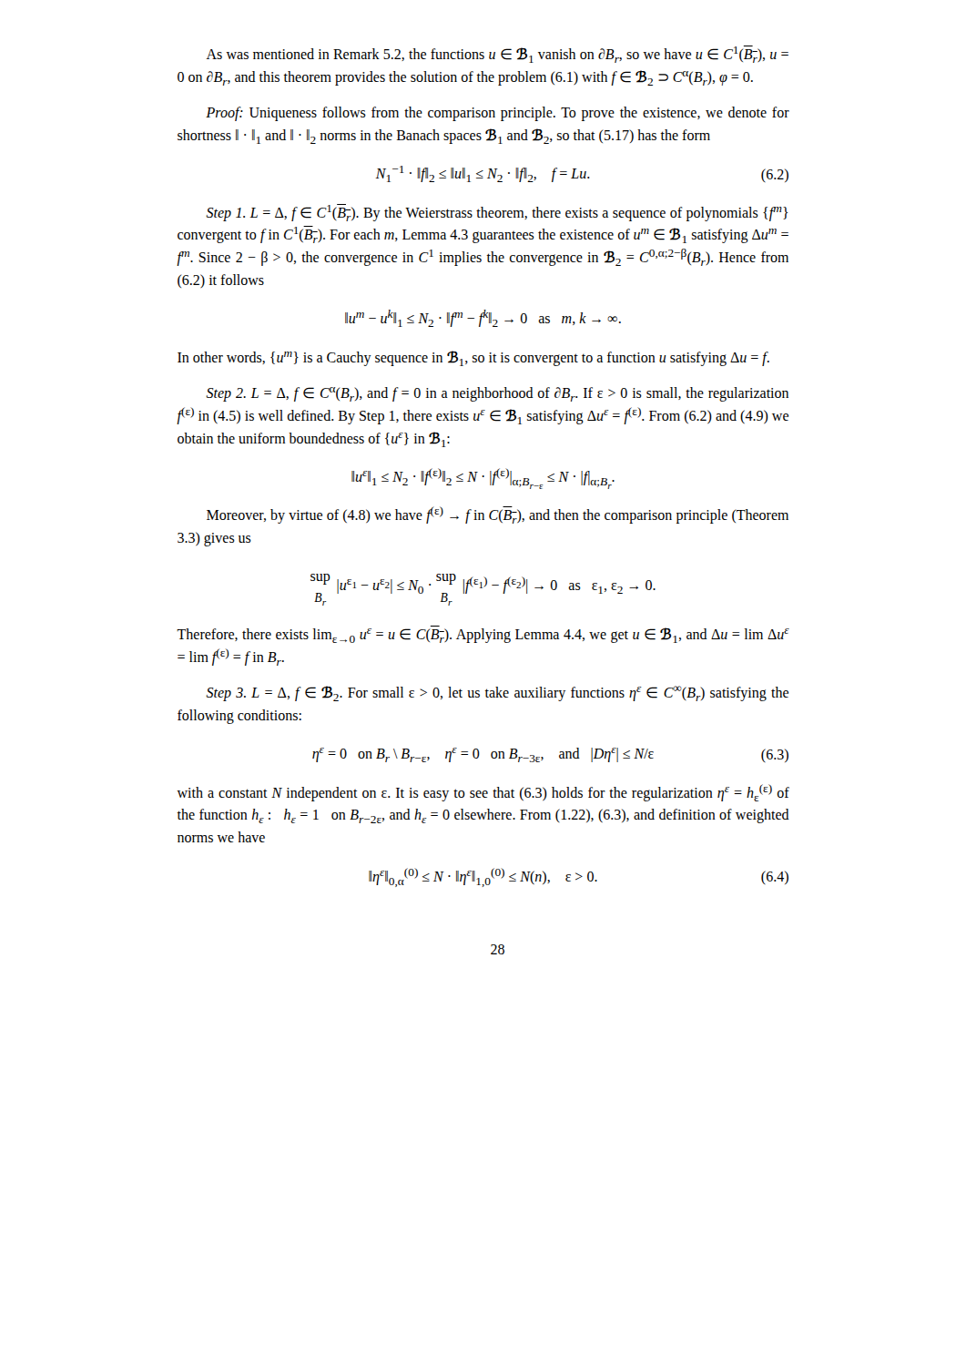As was mentioned in Remark 5.2, the functions u ∈ ℬ1 vanish on ∂Br, so we have u ∈ C1(Br), u = 0 on ∂Br, and this theorem provides the solution of the problem (6.1) with f ∈ ℬ2 ⊃ Cα(Br), φ = 0.
Proof: Uniqueness follows from the comparison principle. To prove the existence, we denote for shortness ‖ · ‖1 and ‖ · ‖2 norms in the Banach spaces ℬ1 and ℬ2, so that (5.17) has the form
N1−1 · ‖f‖2 ≤ ‖u‖1 ≤ N2 · ‖f‖2, f = Lu. (6.2)
Step 1. L = Δ, f ∈ C1(Br). By the Weierstrass theorem, there exists a sequence of polynomials {fm} convergent to f in C1(Br). For each m, Lemma 4.3 guarantees the existence of um ∈ ℬ1 satisfying Δum = fm. Since 2 − β > 0, the convergence in C1 implies the convergence in ℬ2 = C0,α;2−β(Br). Hence from (6.2) it follows
‖um − uk‖1 ≤ N2 · ‖fm − fk‖2 → 0 as m, k → ∞.
In other words, {um} is a Cauchy sequence in ℬ1, so it is convergent to a function u satisfying Δu = f.
Step 2. L = Δ, f ∈ Cα(Br), and f = 0 in a neighborhood of ∂Br. If ε > 0 is small, the regularization f(ε) in (4.5) is well defined. By Step 1, there exists uε ∈ ℬ1 satisfying Δuε = f(ε). From (6.2) and (4.9) we obtain the uniform boundedness of {uε} in ℬ1:
‖uε‖1 ≤ N2 · ‖f(ε)‖2 ≤ N · |f(ε)|α;Br−ε ≤ N · |f|α;Br.
Moreover, by virtue of (4.8) we have f(ε) → f in C(Br), and then the comparison principle (Theorem 3.3) gives us
sup Br |uε1 − uε2| ≤ N0 · sup Br |f(ε1) − f(ε2)| → 0 as ε1, ε2 → 0.
Therefore, there exists limε→0 uε = u ∈ C(Br). Applying Lemma 4.4, we get u ∈ ℬ1, and Δu = lim Δuε = lim f(ε) = f in Br.
Step 3. L = Δ, f ∈ ℬ2. For small ε > 0, let us take auxiliary functions ηε ∈ C∞(Br) satisfying the following conditions:
ηε = 0 on Br \ Br−ε, ηε = 0 on Br−3ε, and |Dηε| ≤ N/ε (6.3)
with a constant N independent on ε. It is easy to see that (6.3) holds for the regularization ηε = hε(ε) of the function hε : hε = 1 on Br−2ε, and hε = 0 elsewhere. From (1.22), (6.3), and definition of weighted norms we have
‖ηε‖0,α(0) ≤ N · ‖ηε‖1,0(0) ≤ N(n), ε > 0. (6.4)
28